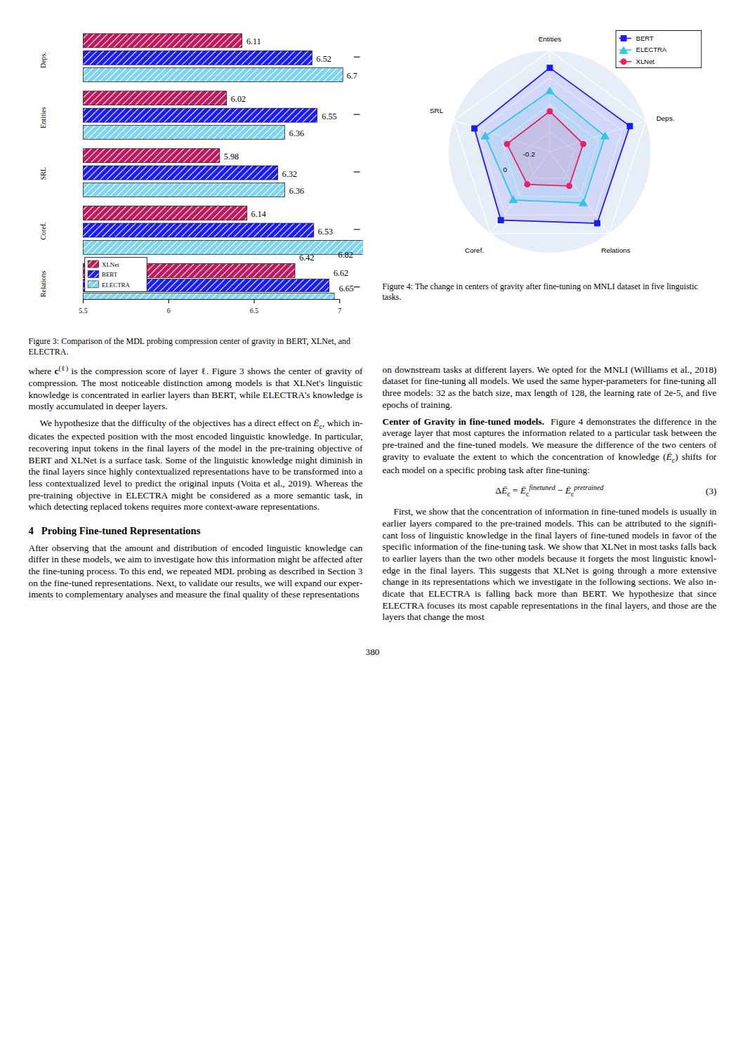5.5 6 6.5 7 6.11 6.52 6.7 Deps. 6.02 6.55 6.36 Entities 5.98 6.32 6.36 SRL 6.14 6.53 6.82 Coref. 6.42 6.62 6.65 Relations XLNet BERT ELECTRA
Figure 3: Comparison of the MDL probing compression center of gravity in BERT, XLNet, and ELECTRA.
-0.2 0 Entities Deps. Relations Coref. SRL BERT ELECTRA XLNet
Figure 4: The change in centers of gravity after fine-tuning on MNLI dataset in five linguistic tasks.
where c(ℓ) is the compression score of layer ℓ. Figure 3 shows the center of gravity of compression. The most noticeable distinction among models is that XLNet's linguistic knowledge is concentrated in earlier layers than BERT, while ELECTRA's knowledge is mostly accumulated in deeper layers.
We hypothesize that the difficulty of the objectives has a direct effect on Ēc, which indicates the expected position with the most encoded linguistic knowledge. In particular, recovering input tokens in the final layers of the model in the pre-training objective of BERT and XLNet is a surface task. Some of the linguistic knowledge might diminish in the final layers since highly contextualized representations have to be transformed into a less contextualized level to predict the original inputs (Voita et al., 2019). Whereas the pre-training objective in ELECTRA might be considered as a more semantic task, in which detecting replaced tokens requires more context-aware representations.
4 Probing Fine-tuned Representations
After observing that the amount and distribution of encoded linguistic knowledge can differ in these models, we aim to investigate how this information might be affected after the fine-tuning process. To this end, we repeated MDL probing as described in Section 3 on the fine-tuned representations. Next, to validate our results, we will expand our experiments to complementary analyses and measure the final quality of these representations
on downstream tasks at different layers. We opted for the MNLI (Williams et al., 2018) dataset for fine-tuning all models. We used the same hyper-parameters for fine-tuning all three models: 32 as the batch size, max length of 128, the learning rate of 2e-5, and five epochs of training.
Center of Gravity in fine-tuned models. Figure 4 demonstrates the difference in the average layer that most captures the information related to a particular task between the pre-trained and the fine-tuned models. We measure the difference of the two centers of gravity to evaluate the extent to which the concentration of knowledge (Ēc) shifts for each model on a specific probing task after fine-tuning:
ΔĒc = Ēcfinetuned − Ēcpretrained (3)
First, we show that the concentration of information in fine-tuned models is usually in earlier layers compared to the pre-trained models. This can be attributed to the significant loss of linguistic knowledge in the final layers of fine-tuned models in favor of the specific information of the fine-tuning task. We show that XLNet in most tasks falls back to earlier layers than the two other models because it forgets the most linguistic knowledge in the final layers. This suggests that XLNet is going through a more extensive change in its representations which we investigate in the following sections. We also indicate that ELECTRA is falling back more than BERT. We hypothesize that since ELECTRA focuses its most capable representations in the final layers, and those are the layers that change the most
380